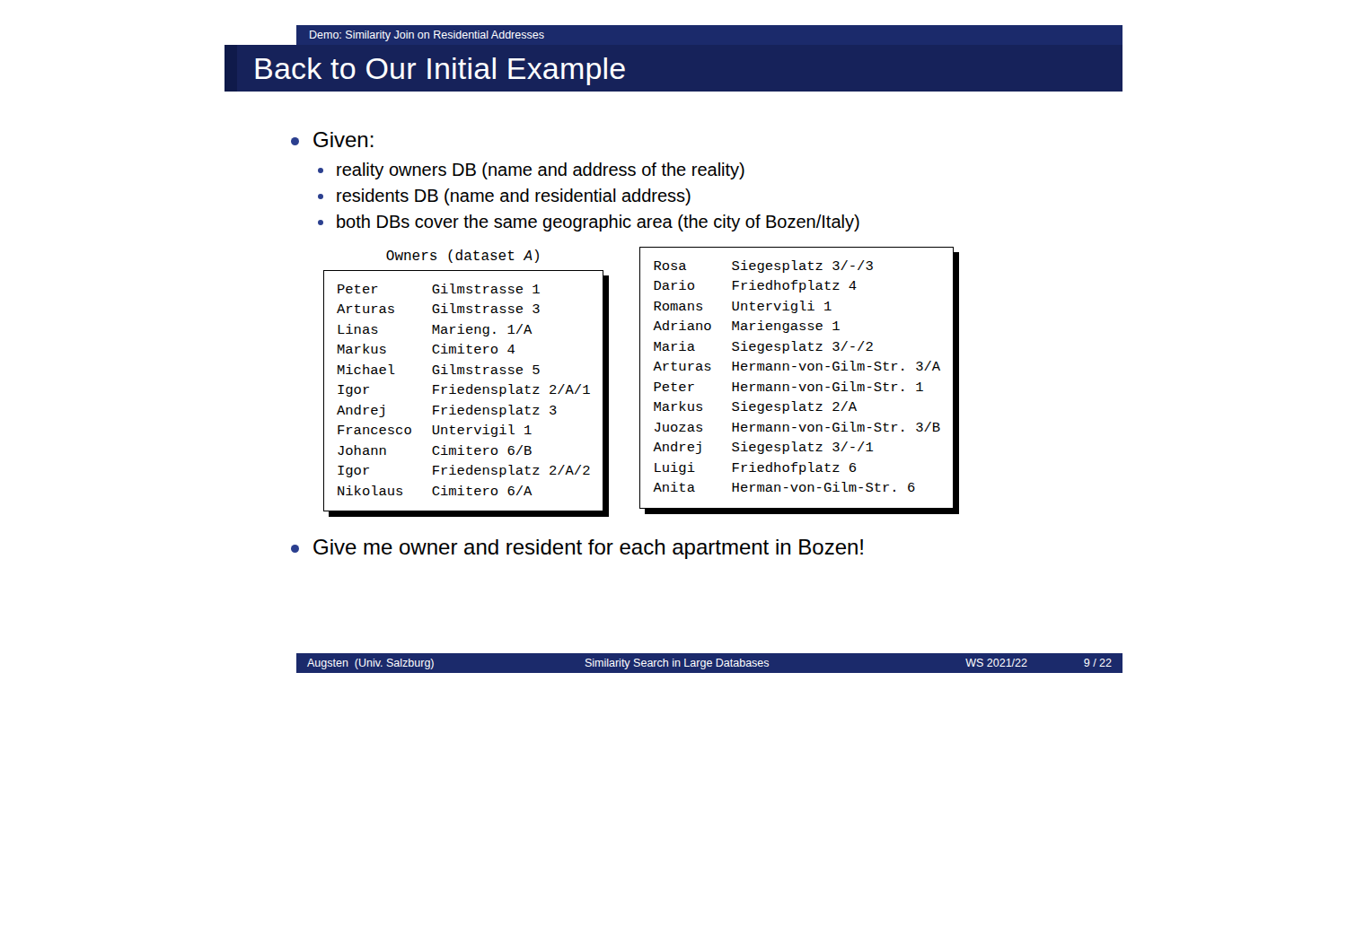Demo: Similarity Join on Residential Addresses
Back to Our Initial Example
Given:
reality owners DB (name and address of the reality)
residents DB (name and residential address)
both DBs cover the same geographic area (the city of Bozen/Italy)
Owners (dataset A)
| Peter | Gilmstrasse 1 |
| Arturas | Gilmstrasse 3 |
| Linas | Marieng. 1/A |
| Markus | Cimitero 4 |
| Michael | Gilmstrasse 5 |
| Igor | Friedensplatz 2/A/1 |
| Andrej | Friedensplatz 3 |
| Francesco | Untervigil 1 |
| Johann | Cimitero 6/B |
| Igor | Friedensplatz 2/A/2 |
| Nikolaus | Cimitero 6/A |
Residents (dataset B)
| Rosa | Siegesplatz 3/-/3 |
| Dario | Friedhofplatz 4 |
| Romans | Untervigli 1 |
| Adriano | Mariengasse 1 |
| Maria | Siegesplatz 3/-/2 |
| Arturas | Hermann-von-Gilm-Str. 3/A |
| Peter | Hermann-von-Gilm-Str. 1 |
| Markus | Siegesplatz 2/A |
| Juozas | Hermann-von-Gilm-Str. 3/B |
| Andrej | Siegesplatz 3/-/1 |
| Luigi | Friedhofplatz 6 |
| Anita | Herman-von-Gilm-Str. 6 |
Give me owner and resident for each apartment in Bozen!
Augsten (Univ. Salzburg)
Similarity Search in Large Databases
WS 2021/22
9 / 22